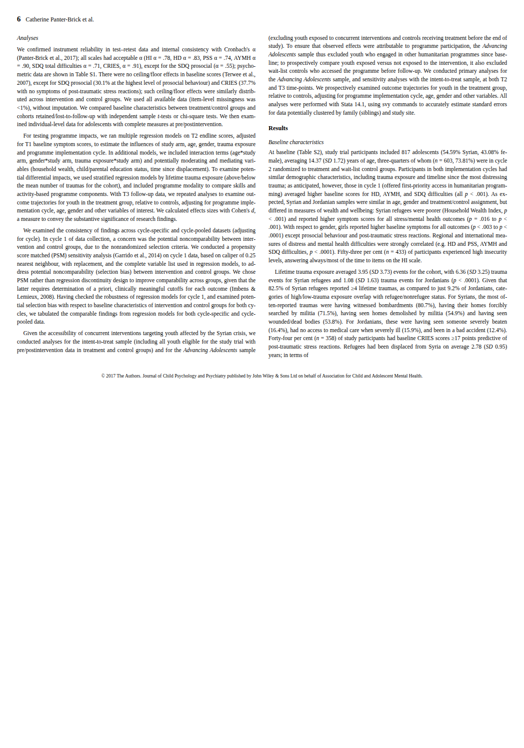6 Catherine Panter-Brick et al.
Analyses
We confirmed instrument reliability in test–retest data and internal consistency with Cronbach's α (Panter-Brick et al., 2017); all scales had acceptable α (HI α = .78, HD α = .83, PSS α = .74, AYMH α = .90, SDQ total difficulties α = .71, CRIES, α = .91), except for the SDQ prosocial (α = .55); psychometric data are shown in Table S1. There were no ceiling/floor effects in baseline scores (Terwee et al., 2007), except for SDQ prosocial (30.1% at the highest level of prosocial behaviour) and CRIES (37.7% with no symptoms of post-traumatic stress reactions); such ceiling/floor effects were similarly distributed across intervention and control groups. We used all available data (item-level missingness was <1%), without imputation. We compared baseline characteristics between treatment/control groups and cohorts retained/lost-to-follow-up with independent sample t-tests or chi-square tests. We then examined individual-level data for adolescents with complete measures at pre/postintervention.
For testing programme impacts, we ran multiple regression models on T2 endline scores, adjusted for T1 baseline symptom scores, to estimate the influences of study arm, age, gender, trauma exposure and programme implementation cycle. In additional models, we included interaction terms (age*study arm, gender*study arm, trauma exposure*study arm) and potentially moderating and mediating variables (household wealth, child/parental education status, time since displacement). To examine potential differential impacts, we used stratified regression models by lifetime trauma exposure (above/below the mean number of traumas for the cohort), and included programme modality to compare skills and activity-based programme components. With T3 follow-up data, we repeated analyses to examine outcome trajectories for youth in the treatment group, relative to controls, adjusting for programme implementation cycle, age, gender and other variables of interest. We calculated effects sizes with Cohen's d, a measure to convey the substantive significance of research findings.
We examined the consistency of findings across cycle-specific and cycle-pooled datasets (adjusting for cycle). In cycle 1 of data collection, a concern was the potential noncomparability between intervention and control groups, due to the nonrandomized selection criteria. We conducted a propensity score matched (PSM) sensitivity analysis (Garrido et al., 2014) on cycle 1 data, based on caliper of 0.25 nearest neighbour, with replacement, and the complete variable list used in regression models, to address potential noncomparability (selection bias) between intervention and control groups. We chose PSM rather than regression discontinuity design to improve comparability across groups, given that the latter requires determination of a priori, clinically meaningful cutoffs for each outcome (Imbens & Lemieux, 2008). Having checked the robustness of regression models for cycle 1, and examined potential selection bias with respect to baseline characteristics of intervention and control groups for both cycles, we tabulated the comparable findings from regression models for both cycle-specific and cycle-pooled data.
Given the accessibility of concurrent interventions targeting youth affected by the Syrian crisis, we conducted analyses for the intent-to-treat sample (including all youth eligible for the study trial with pre/postintervention data in treatment and control groups) and for the Advancing Adolescents sample (excluding youth exposed to concurrent interventions and controls receiving treatment before the end of study). To ensure that observed effects were attributable to programme participation, the Advancing Adolescents sample thus excluded youth who engaged in other humanitarian programmes since baseline; to prospectively compare youth exposed versus not exposed to the intervention, it also excluded wait-list controls who accessed the programme before follow-up. We conducted primary analyses for the Advancing Adolescents sample, and sensitivity analyses with the intent-to-treat sample, at both T2 and T3 time-points. We prospectively examined outcome trajectories for youth in the treatment group, relative to controls, adjusting for programme implementation cycle, age, gender and other variables. All analyses were performed with Stata 14.1, using svy commands to accurately estimate standard errors for data potentially clustered by family (siblings) and study site.
Results
Baseline characteristics
At baseline (Table S2), study trial participants included 817 adolescents (54.59% Syrian, 43.08% female), averaging 14.37 (SD 1.72) years of age, three-quarters of whom (n = 603, 73.81%) were in cycle 2 randomized to treatment and wait-list control groups. Participants in both implementation cycles had similar demographic characteristics, including trauma exposure and timeline since the most distressing trauma; as anticipated, however, those in cycle 1 (offered first-priority access in humanitarian programming) averaged higher baseline scores for HD, AYMH, and SDQ difficulties (all p < .001). As expected, Syrian and Jordanian samples were similar in age, gender and treatment/control assignment, but differed in measures of wealth and wellbeing: Syrian refugees were poorer (Household Wealth Index, p < .001) and reported higher symptom scores for all stress/mental health outcomes (p = .016 to p < .001). With respect to gender, girls reported higher baseline symptoms for all outcomes (p < .003 to p < .0001) except prosocial behaviour and post-traumatic stress reactions. Regional and international measures of distress and mental health difficulties were strongly correlated (e.g. HD and PSS, AYMH and SDQ difficulties, p < .0001). Fifty-three per cent (n = 433) of participants experienced high insecurity levels, answering always/most of the time to items on the HI scale.
Lifetime trauma exposure averaged 3.95 (SD 3.73) events for the cohort, with 6.36 (SD 3.25) trauma events for Syrian refugees and 1.08 (SD 1.63) trauma events for Jordanians (p < .0001). Given that 82.5% of Syrian refugees reported ≥4 lifetime traumas, as compared to just 9.2% of Jordanians, categories of high/low-trauma exposure overlap with refugee/nonrefugee status. For Syrians, the most often-reported traumas were having witnessed bombardments (80.7%), having their homes forcibly searched by militia (71.5%), having seen homes demolished by militia (54.9%) and having seen wounded/dead bodies (53.8%). For Jordanians, these were having seen someone severely beaten (16.4%), had no access to medical care when severely ill (15.9%), and been in a bad accident (12.4%). Forty-four per cent (n = 358) of study participants had baseline CRIES scores ≥17 points predictive of post-traumatic stress reactions. Refugees had been displaced from Syria on average 2.78 (SD 0.95) years; in terms of
© 2017 The Authors. Journal of Child Psychology and Psychiatry published by John Wiley & Sons Ltd on behalf of Association for Child and Adolescent Mental Health.